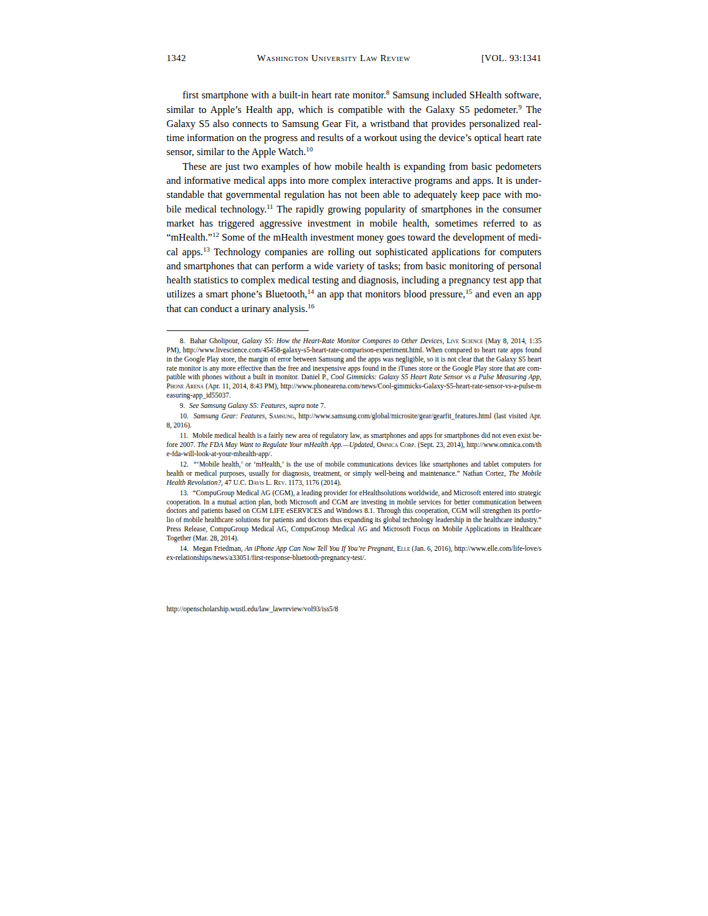1342 Washington University Law Review [VOL. 93:1341
first smartphone with a built-in heart rate monitor.8 Samsung included SHealth software, similar to Apple’s Health app, which is compatible with the Galaxy S5 pedometer.9 The Galaxy S5 also connects to Samsung Gear Fit, a wristband that provides personalized real-time information on the progress and results of a workout using the device’s optical heart rate sensor, similar to the Apple Watch.10
These are just two examples of how mobile health is expanding from basic pedometers and informative medical apps into more complex interactive programs and apps. It is understandable that governmental regulation has not been able to adequately keep pace with mobile medical technology.11 The rapidly growing popularity of smartphones in the consumer market has triggered aggressive investment in mobile health, sometimes referred to as “mHealth.”12 Some of the mHealth investment money goes toward the development of medical apps.13 Technology companies are rolling out sophisticated applications for computers and smartphones that can perform a wide variety of tasks; from basic monitoring of personal health statistics to complex medical testing and diagnosis, including a pregnancy test app that utilizes a smart phone’s Bluetooth,14 an app that monitors blood pressure,15 and even an app that can conduct a urinary analysis.16
8. Bahar Gholipour, Galaxy S5: How the Heart-Rate Monitor Compares to Other Devices, Live Science (May 8, 2014, 1:35 PM), http://www.livescience.com/45458-galaxy-s5-heart-rate-comparison-experiment.html. When compared to heart rate apps found in the Google Play store, the margin of error between Samsung and the apps was negligible, so it is not clear that the Galaxy S5 heart rate monitor is any more effective than the free and inexpensive apps found in the iTunes store or the Google Play store that are compatible with phones without a built in monitor. Daniel P., Cool Gimmicks: Galaxy S5 Heart Rate Sensor vs a Pulse Measuring App, Phone Arena (Apr. 11, 2014, 8:43 PM), http://www.phonearena.com/news/Cool-gimmicks-Galaxy-S5-heart-rate-sensor-vs-a-pulse-measuring-app_id55037.
9. See Samsung Galaxy S5: Features, supra note 7.
10. Samsung Gear: Features, Samsung, http://www.samsung.com/global/microsite/gear/gearfit_features.html (last visited Apr. 8, 2016).
11. Mobile medical health is a fairly new area of regulatory law, as smartphones and apps for smartphones did not even exist before 2007. The FDA May Want to Regulate Your mHealth App.—Updated, Omnica Corp. (Sept. 23, 2014), http://www.omnica.com/the-fda-will-look-at-your-mhealth-app/.
12. “‘Mobile health,’ or ‘mHealth,’ is the use of mobile communications devices like smartphones and tablet computers for health or medical purposes, usually for diagnosis, treatment, or simply well-being and maintenance.” Nathan Cortez, The Mobile Health Revolution?, 47 U.C. Davis L. Rev. 1173, 1176 (2014).
13. “CompuGroup Medical AG (CGM), a leading provider for eHealthsolutions worldwide, and Microsoft entered into strategic cooperation. In a mutual action plan, both Microsoft and CGM are investing in mobile services for better communication between doctors and patients based on CGM LIFE eSERVICES and Windows 8.1. Through this cooperation, CGM will strengthen its portfolio of mobile healthcare solutions for patients and doctors thus expanding its global technology leadership in the healthcare industry.” Press Release, CompuGroup Medical AG, CompuGroup Medical AG and Microsoft Focus on Mobile Applications in Healthcare Together (Mar. 28, 2014).
14. Megan Friedman, An iPhone App Can Now Tell You If You’re Pregnant, Elle (Jan. 6, 2016), http://www.elle.com/life-love/sex-relationships/news/a33051/first-response-bluetooth-pregnancy-test/.
http://openscholarship.wustl.edu/law_lawreview/vol93/iss5/8